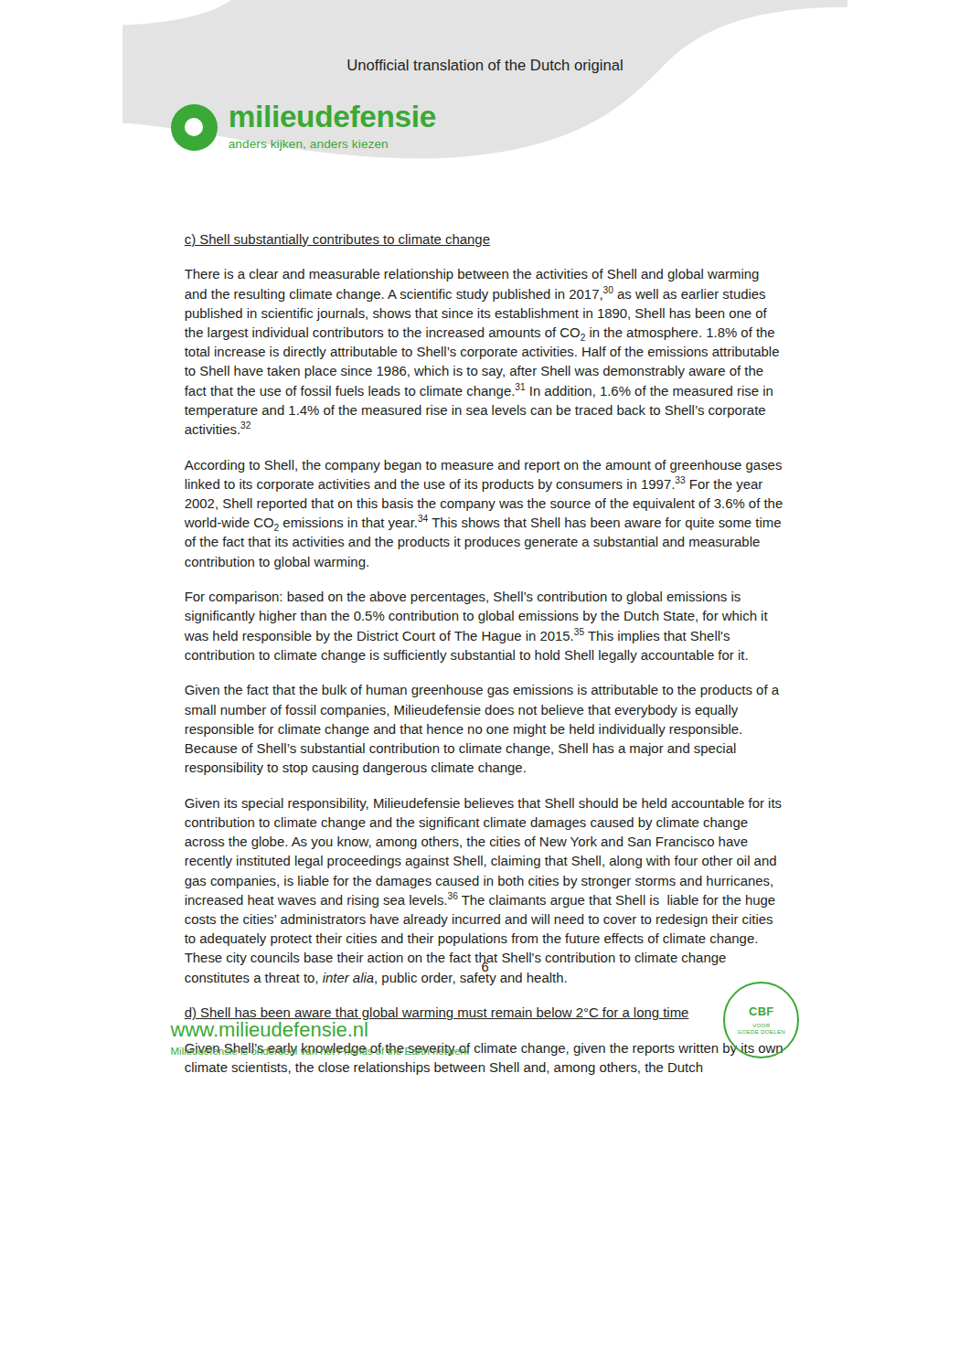Unofficial translation of the Dutch original
milieudefensie
anders kijken, anders kiezen
c) Shell substantially contributes to climate change
There is a clear and measurable relationship between the activities of Shell and global warming and the resulting climate change. A scientific study published in 2017,30 as well as earlier studies published in scientific journals, shows that since its establishment in 1890, Shell has been one of the largest individual contributors to the increased amounts of CO2 in the atmosphere. 1.8% of the total increase is directly attributable to Shell’s corporate activities. Half of the emissions attributable to Shell have taken place since 1986, which is to say, after Shell was demonstrably aware of the fact that the use of fossil fuels leads to climate change.31 In addition, 1.6% of the measured rise in temperature and 1.4% of the measured rise in sea levels can be traced back to Shell’s corporate activities.32
According to Shell, the company began to measure and report on the amount of greenhouse gases linked to its corporate activities and the use of its products by consumers in 1997.33 For the year 2002, Shell reported that on this basis the company was the source of the equivalent of 3.6% of the world-wide CO2 emissions in that year.34 This shows that Shell has been aware for quite some time of the fact that its activities and the products it produces generate a substantial and measurable contribution to global warming.
For comparison: based on the above percentages, Shell’s contribution to global emissions is significantly higher than the 0.5% contribution to global emissions by the Dutch State, for which it was held responsible by the District Court of The Hague in 2015.35 This implies that Shell's contribution to climate change is sufficiently substantial to hold Shell legally accountable for it.
Given the fact that the bulk of human greenhouse gas emissions is attributable to the products of a small number of fossil companies, Milieudefensie does not believe that everybody is equally responsible for climate change and that hence no one might be held individually responsible. Because of Shell’s substantial contribution to climate change, Shell has a major and special responsibility to stop causing dangerous climate change.
Given its special responsibility, Milieudefensie believes that Shell should be held accountable for its contribution to climate change and the significant climate damages caused by climate change across the globe. As you know, among others, the cities of New York and San Francisco have recently instituted legal proceedings against Shell, claiming that Shell, along with four other oil and gas companies, is liable for the damages caused in both cities by stronger storms and hurricanes, increased heat waves and rising sea levels.36 The claimants argue that Shell is liable for the huge costs the cities’ administrators have already incurred and will need to cover to redesign their cities to adequately protect their cities and their populations from the future effects of climate change. These city councils base their action on the fact that Shell's contribution to climate change constitutes a threat to, inter alia, public order, safety and health.
d) Shell has been aware that global warming must remain below 2°C for a long time
Given Shell’s early knowledge of the severity of climate change, given the reports written by its own climate scientists, the close relationships between Shell and, among others, the Dutch
6
www.milieudefensie.nl
Milieudefensie is onderdeel van het Friends of the Earth netwerk
CBF
VOOR
GOEDE DOELEN